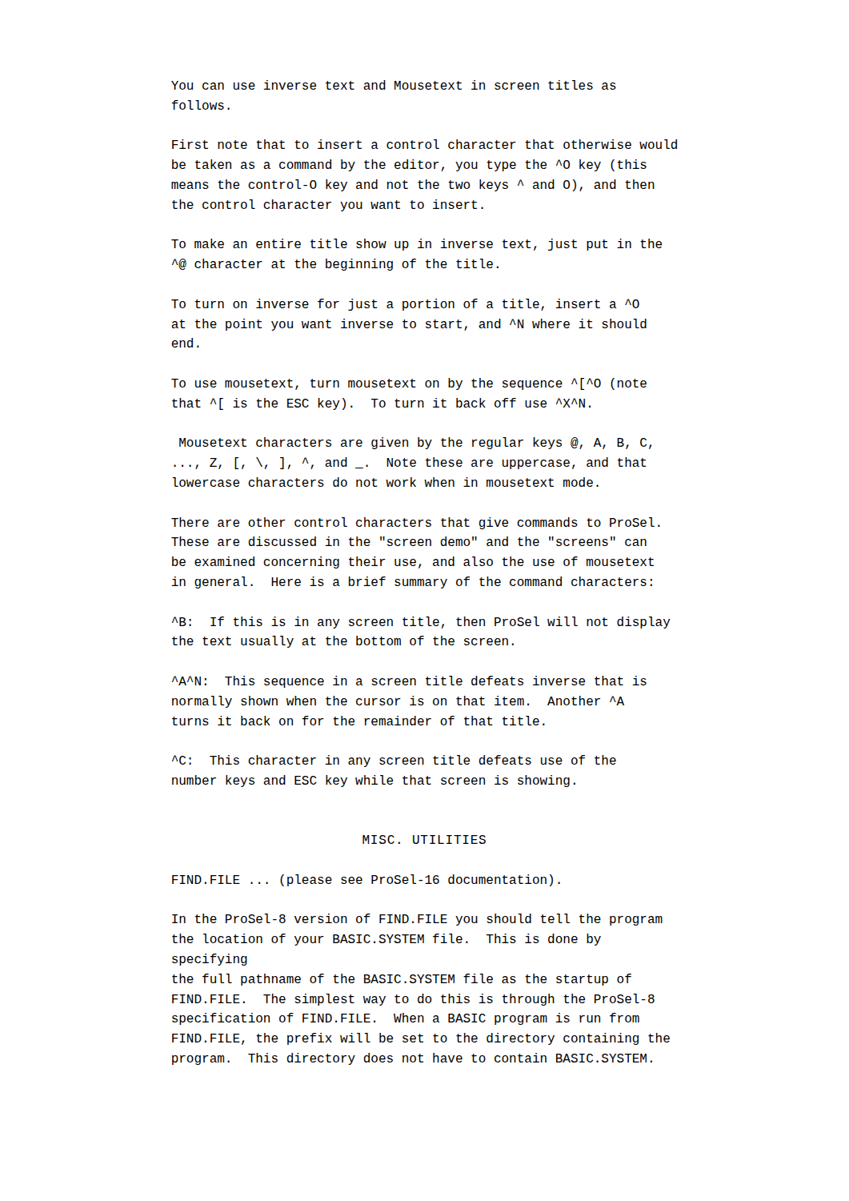You can use inverse text and Mousetext in screen titles as follows.
First note that to insert a control character that otherwise would be taken as a command by the editor, you type the ^O key (this means the control-O key and not the two keys ^ and O), and then the control character you want to insert.
To make an entire title show up in inverse text, just put in the ^@ character at the beginning of the title.
To turn on inverse for just a portion of a title, insert a ^O at the point you want inverse to start, and ^N where it should end.
To use mousetext, turn mousetext on by the sequence ^[^O (note that ^[ is the ESC key). To turn it back off use ^X^N.
Mousetext characters are given by the regular keys @, A, B, C, ..., Z, [, \, ], ^, and _. Note these are uppercase, and that lowercase characters do not work when in mousetext mode.
There are other control characters that give commands to ProSel. These are discussed in the "screen demo" and the "screens" can be examined concerning their use, and also the use of mousetext in general. Here is a brief summary of the command characters:
^B: If this is in any screen title, then ProSel will not display the text usually at the bottom of the screen.
^A^N: This sequence in a screen title defeats inverse that is normally shown when the cursor is on that item. Another ^A turns it back on for the remainder of that title.
^C: This character in any screen title defeats use of the number keys and ESC key while that screen is showing.
MISC. UTILITIES
FIND.FILE ... (please see ProSel-16 documentation).
In the ProSel-8 version of FIND.FILE you should tell the program the location of your BASIC.SYSTEM file. This is done by specifying the full pathname of the BASIC.SYSTEM file as the startup of FIND.FILE. The simplest way to do this is through the ProSel-8 specification of FIND.FILE. When a BASIC program is run from FIND.FILE, the prefix will be set to the directory containing the program. This directory does not have to contain BASIC.SYSTEM.